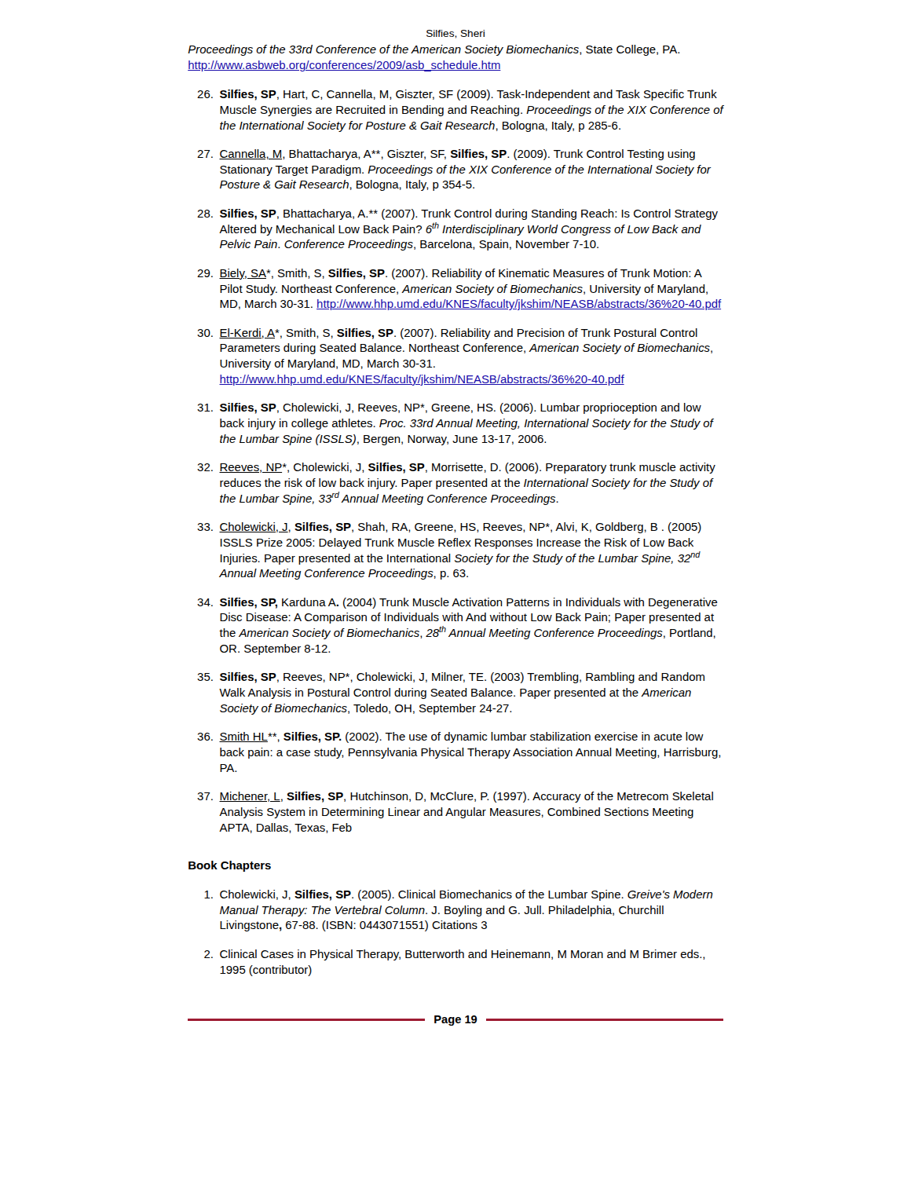Silfies, Sheri
Proceedings of the 33rd Conference of the American Society Biomechanics, State College, PA.
http://www.asbweb.org/conferences/2009/asb_schedule.htm
26. Silfies, SP, Hart, C, Cannella, M, Giszter, SF (2009). Task-Independent and Task Specific Trunk Muscle Synergies are Recruited in Bending and Reaching. Proceedings of the XIX Conference of the International Society for Posture & Gait Research, Bologna, Italy, p 285-6.
27. Cannella, M, Bhattacharya, A**, Giszter, SF, Silfies, SP. (2009). Trunk Control Testing using Stationary Target Paradigm. Proceedings of the XIX Conference of the International Society for Posture & Gait Research, Bologna, Italy, p 354-5.
28. Silfies, SP, Bhattacharya, A.** (2007). Trunk Control during Standing Reach: Is Control Strategy Altered by Mechanical Low Back Pain? 6th Interdisciplinary World Congress of Low Back and Pelvic Pain. Conference Proceedings, Barcelona, Spain, November 7-10.
29. Biely, SA*, Smith, S, Silfies, SP. (2007). Reliability of Kinematic Measures of Trunk Motion: A Pilot Study. Northeast Conference, American Society of Biomechanics, University of Maryland, MD, March 30-31. http://www.hhp.umd.edu/KNES/faculty/jkshim/NEASB/abstracts/36%20-40.pdf
30. El-Kerdi, A*, Smith, S, Silfies, SP. (2007). Reliability and Precision of Trunk Postural Control Parameters during Seated Balance. Northeast Conference, American Society of Biomechanics, University of Maryland, MD, March 30-31. http://www.hhp.umd.edu/KNES/faculty/jkshim/NEASB/abstracts/36%20-40.pdf
31. Silfies, SP, Cholewicki, J, Reeves, NP*, Greene, HS. (2006). Lumbar proprioception and low back injury in college athletes. Proc. 33rd Annual Meeting, International Society for the Study of the Lumbar Spine (ISSLS), Bergen, Norway, June 13-17, 2006.
32. Reeves, NP*, Cholewicki, J, Silfies, SP, Morrisette, D. (2006). Preparatory trunk muscle activity reduces the risk of low back injury. Paper presented at the International Society for the Study of the Lumbar Spine, 33rd Annual Meeting Conference Proceedings.
33. Cholewicki, J, Silfies, SP, Shah, RA, Greene, HS, Reeves, NP*, Alvi, K, Goldberg, B . (2005) ISSLS Prize 2005: Delayed Trunk Muscle Reflex Responses Increase the Risk of Low Back Injuries. Paper presented at the International Society for the Study of the Lumbar Spine, 32nd Annual Meeting Conference Proceedings, p. 63.
34. Silfies, SP, Karduna A. (2004) Trunk Muscle Activation Patterns in Individuals with Degenerative Disc Disease: A Comparison of Individuals with And without Low Back Pain; Paper presented at the American Society of Biomechanics, 28th Annual Meeting Conference Proceedings, Portland, OR. September 8-12.
35. Silfies, SP, Reeves, NP*, Cholewicki, J, Milner, TE. (2003) Trembling, Rambling and Random Walk Analysis in Postural Control during Seated Balance. Paper presented at the American Society of Biomechanics, Toledo, OH, September 24-27.
36. Smith HL**, Silfies, SP. (2002). The use of dynamic lumbar stabilization exercise in acute low back pain: a case study, Pennsylvania Physical Therapy Association Annual Meeting, Harrisburg, PA.
37. Michener, L, Silfies, SP, Hutchinson, D, McClure, P. (1997). Accuracy of the Metrecom Skeletal Analysis System in Determining Linear and Angular Measures, Combined Sections Meeting APTA, Dallas, Texas, Feb
Book Chapters
1. Cholewicki, J, Silfies, SP. (2005). Clinical Biomechanics of the Lumbar Spine. Greive's Modern Manual Therapy: The Vertebral Column. J. Boyling and G. Jull. Philadelphia, Churchill Livingstone, 67-88. (ISBN: 0443071551) Citations 3
2. Clinical Cases in Physical Therapy, Butterworth and Heinemann, M Moran and M Brimer eds., 1995 (contributor)
Page 19